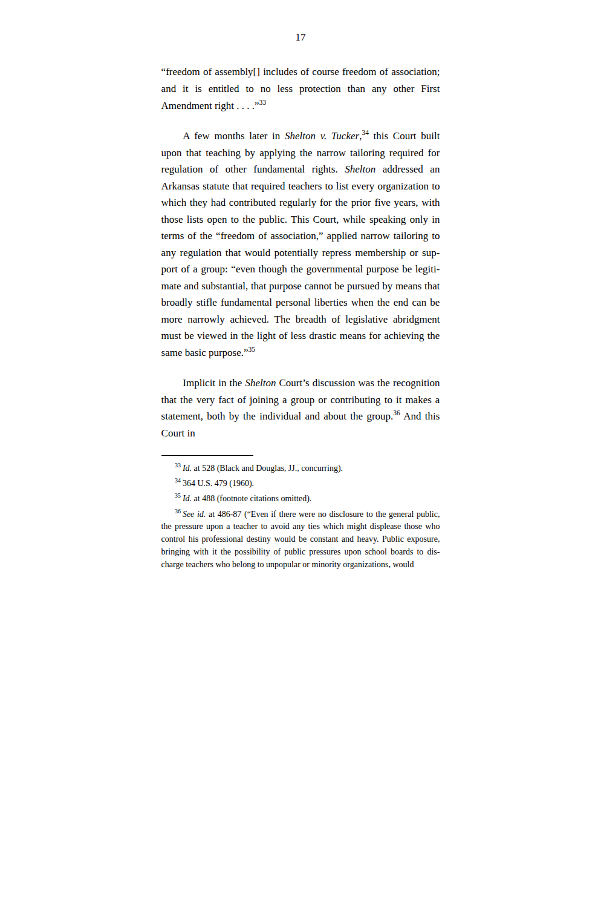17
“freedom of assembly[] includes of course freedom of association; and it is entitled to no less protection than any other First Amendment right . . . .”33
A few months later in Shelton v. Tucker,34 this Court built upon that teaching by applying the narrow tailoring required for regulation of other fundamental rights. Shelton addressed an Arkansas statute that required teachers to list every organization to which they had contributed regularly for the prior five years, with those lists open to the public. This Court, while speaking only in terms of the “freedom of association,” applied narrow tailoring to any regulation that would potentially repress membership or support of a group: “even though the governmental purpose be legitimate and substantial, that purpose cannot be pursued by means that broadly stifle fundamental personal liberties when the end can be more narrowly achieved. The breadth of legislative abridgment must be viewed in the light of less drastic means for achieving the same basic purpose.”35
Implicit in the Shelton Court’s discussion was the recognition that the very fact of joining a group or contributing to it makes a statement, both by the individual and about the group.36 And this Court in
33 Id. at 528 (Black and Douglas, JJ., concurring).
34364 U.S. 479 (1960).
35 Id. at 488 (footnote citations omitted).
36 See id. at 486-87 (“Even if there were no disclosure to the general public, the pressure upon a teacher to avoid any ties which might displease those who control his professional destiny would be constant and heavy. Public exposure, bringing with it the possibility of public pressures upon school boards to discharge teachers who belong to unpopular or minority organizations, would